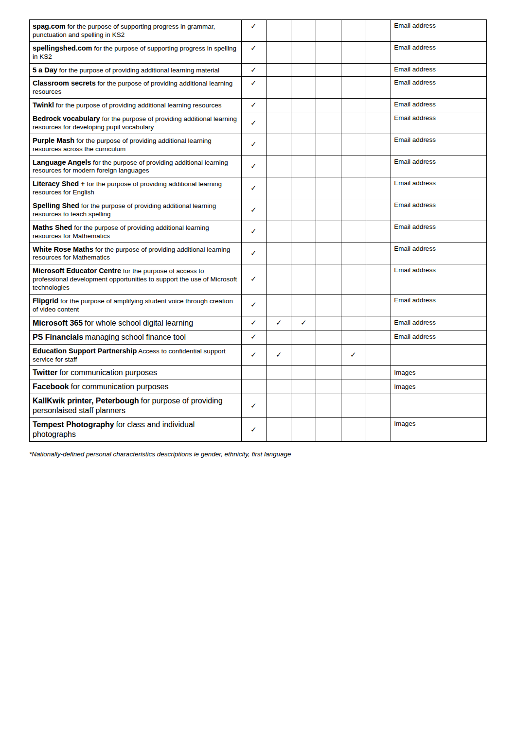| spag.com for the purpose of supporting progress in grammar, punctuation and spelling in KS2 | ✓ | | | | | | Email address |
| spellingshed.com for the purpose of supporting progress in spelling in KS2 | ✓ | | | | | | Email address |
| 5 a Day for the purpose of providing additional learning material | ✓ | | | | | | Email address |
| Classroom secrets for the purpose of providing additional learning resources | ✓ | | | | | | Email address |
| Twinkl for the purpose of providing additional learning resources | ✓ | | | | | | Email address |
| Bedrock vocabulary for the purpose of providing additional learning resources for developing pupil vocabulary | ✓ | | | | | | Email address |
| Purple Mash for the purpose of providing additional learning resources across the curriculum | ✓ | | | | | | Email address |
| Language Angels for the purpose of providing additional learning resources for modern foreign languages | ✓ | | | | | | Email address |
| Literacy Shed + for the purpose of providing additional learning resources for English | ✓ | | | | | | Email address |
| Spelling Shed for the purpose of providing additional learning resources to teach spelling | ✓ | | | | | | Email address |
| Maths Shed for the purpose of providing additional learning resources for Mathematics | ✓ | | | | | | Email address |
| White Rose Maths for the purpose of providing additional learning resources for Mathematics | ✓ | | | | | | Email address |
| Microsoft Educator Centre for the purpose of access to professional development opportunities to support the use of Microsoft technologies | ✓ | | | | | | Email address |
| Flipgrid for the purpose of amplifying student voice through creation of video content | ✓ | | | | | | Email address |
| Microsoft 365 for whole school digital learning | ✓ | ✓ | ✓ | | | | Email address |
| PS Financials managing school finance tool | ✓ | | | | | | Email address |
| Education Support Partnership Access to confidential support service for staff | ✓ | ✓ | | | ✓ | | |
| Twitter for communication purposes | | | | | | | Images |
| Facebook for communication purposes | | | | | | | Images |
| KallKwik printer, Peterbough for purpose of providing personlaised staff planners | ✓ | | | | | | |
| Tempest Photography for class and individual photographs | ✓ | | | | | | Images |
*Nationally-defined personal characteristics descriptions ie gender, ethnicity, first language